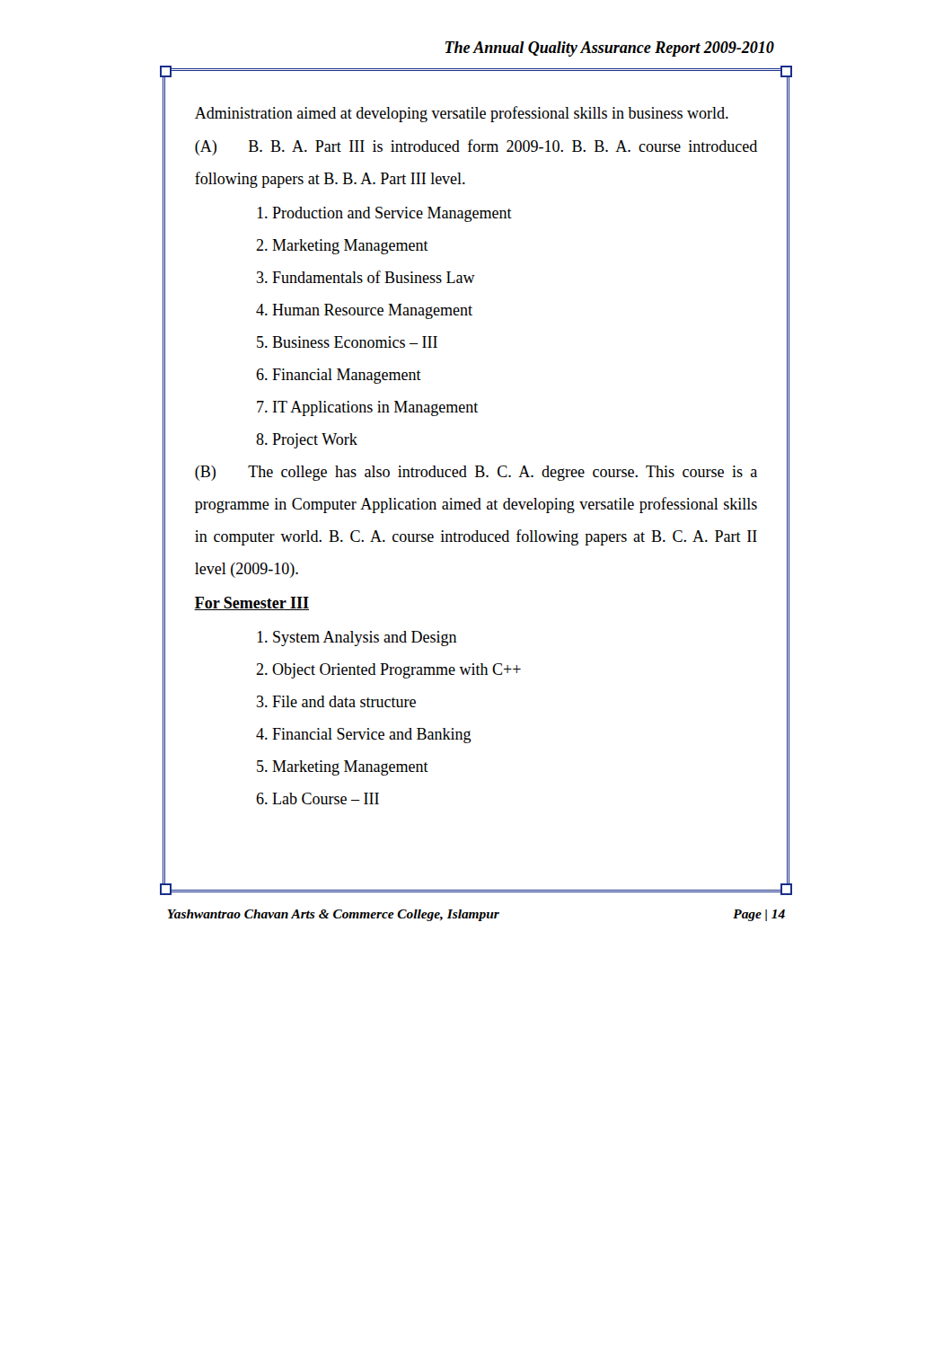The Annual Quality Assurance Report 2009-2010
Administration aimed at developing versatile professional skills in business world.
(A) B. B. A. Part III is introduced form 2009-10. B. B. A. course introduced following papers at B. B. A. Part III level.
Production and Service Management
Marketing Management
Fundamentals of Business Law
Human Resource Management
Business Economics – III
Financial Management
IT Applications in Management
Project Work
(B) The college has also introduced B. C. A. degree course. This course is a programme in Computer Application aimed at developing versatile professional skills in computer world. B. C. A. course introduced following papers at B. C. A. Part II level (2009-10).
For Semester III
System Analysis and Design
Object Oriented Programme with C++
File and data structure
Financial Service and Banking
Marketing Management
Lab Course – III
Yashwantrao Chavan Arts & Commerce College, Islampur Page | 14